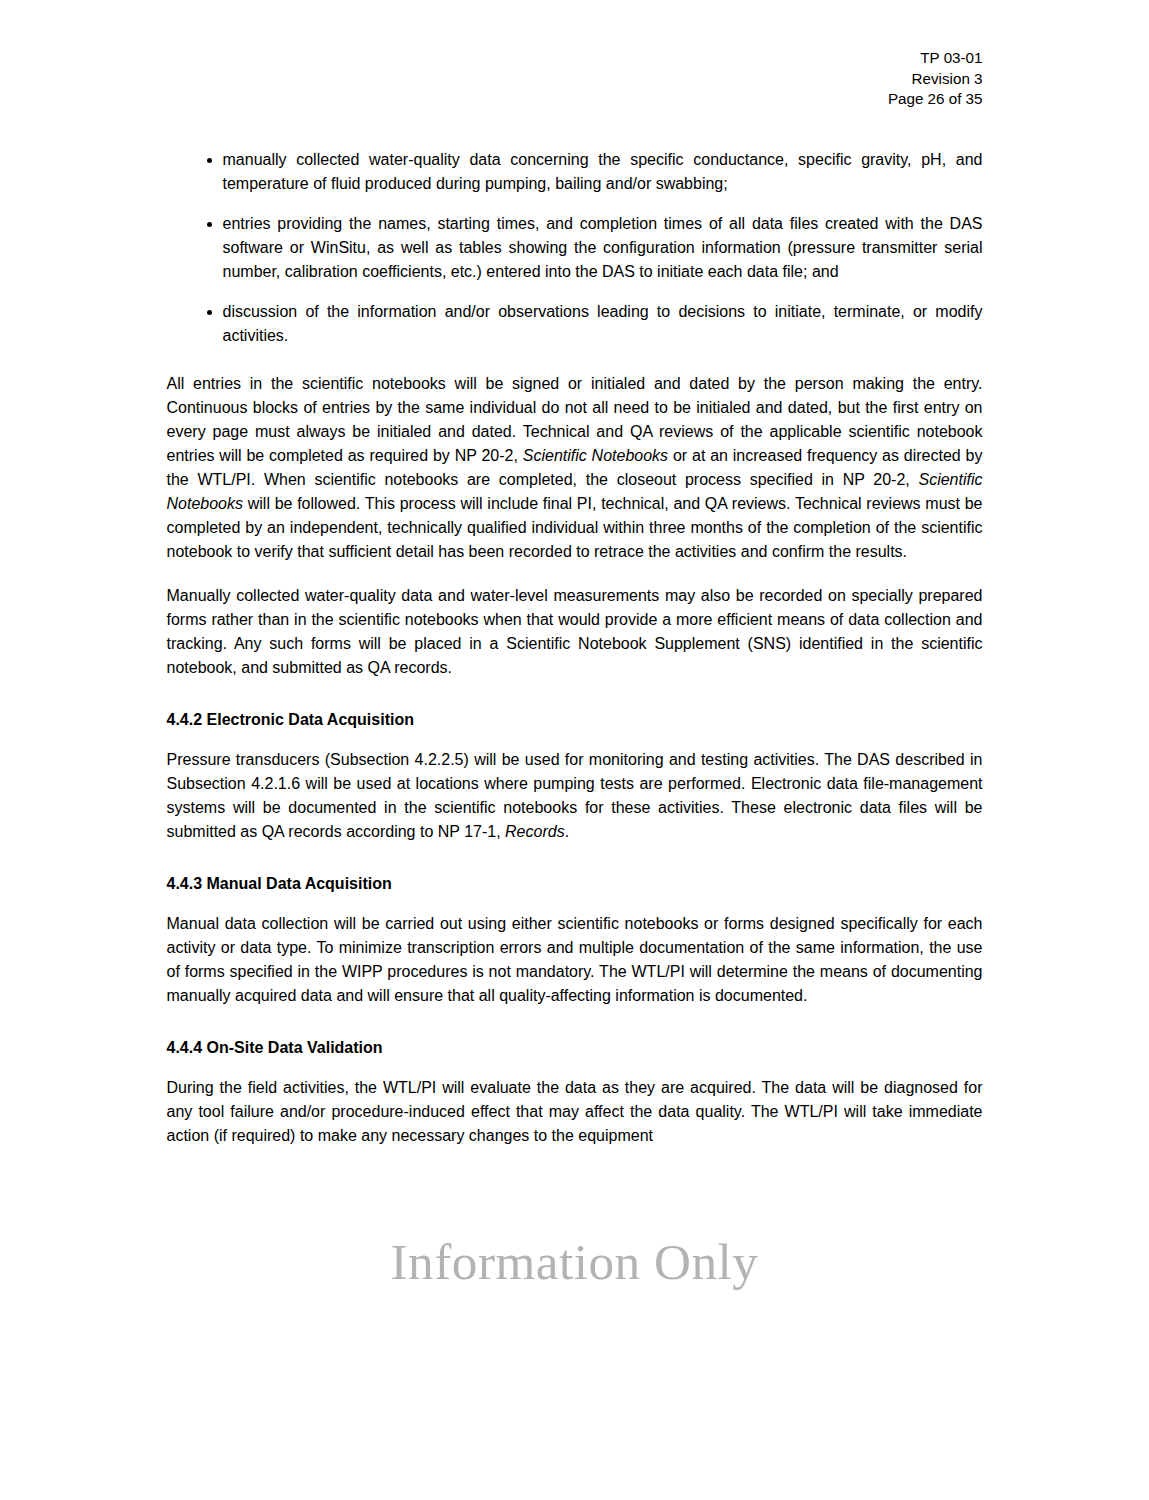TP 03-01
Revision 3
Page 26 of 35
manually collected water-quality data concerning the specific conductance, specific gravity, pH, and temperature of fluid produced during pumping, bailing and/or swabbing;
entries providing the names, starting times, and completion times of all data files created with the DAS software or WinSitu, as well as tables showing the configuration information (pressure transmitter serial number, calibration coefficients, etc.) entered into the DAS to initiate each data file; and
discussion of the information and/or observations leading to decisions to initiate, terminate, or modify activities.
All entries in the scientific notebooks will be signed or initialed and dated by the person making the entry. Continuous blocks of entries by the same individual do not all need to be initialed and dated, but the first entry on every page must always be initialed and dated. Technical and QA reviews of the applicable scientific notebook entries will be completed as required by NP 20-2, Scientific Notebooks or at an increased frequency as directed by the WTL/PI. When scientific notebooks are completed, the closeout process specified in NP 20-2, Scientific Notebooks will be followed. This process will include final PI, technical, and QA reviews. Technical reviews must be completed by an independent, technically qualified individual within three months of the completion of the scientific notebook to verify that sufficient detail has been recorded to retrace the activities and confirm the results.
Manually collected water-quality data and water-level measurements may also be recorded on specially prepared forms rather than in the scientific notebooks when that would provide a more efficient means of data collection and tracking. Any such forms will be placed in a Scientific Notebook Supplement (SNS) identified in the scientific notebook, and submitted as QA records.
4.4.2 Electronic Data Acquisition
Pressure transducers (Subsection 4.2.2.5) will be used for monitoring and testing activities. The DAS described in Subsection 4.2.1.6 will be used at locations where pumping tests are performed. Electronic data file-management systems will be documented in the scientific notebooks for these activities. These electronic data files will be submitted as QA records according to NP 17-1, Records.
4.4.3 Manual Data Acquisition
Manual data collection will be carried out using either scientific notebooks or forms designed specifically for each activity or data type. To minimize transcription errors and multiple documentation of the same information, the use of forms specified in the WIPP procedures is not mandatory. The WTL/PI will determine the means of documenting manually acquired data and will ensure that all quality-affecting information is documented.
4.4.4 On-Site Data Validation
During the field activities, the WTL/PI will evaluate the data as they are acquired. The data will be diagnosed for any tool failure and/or procedure-induced effect that may affect the data quality. The WTL/PI will take immediate action (if required) to make any necessary changes to the equipment
Information Only